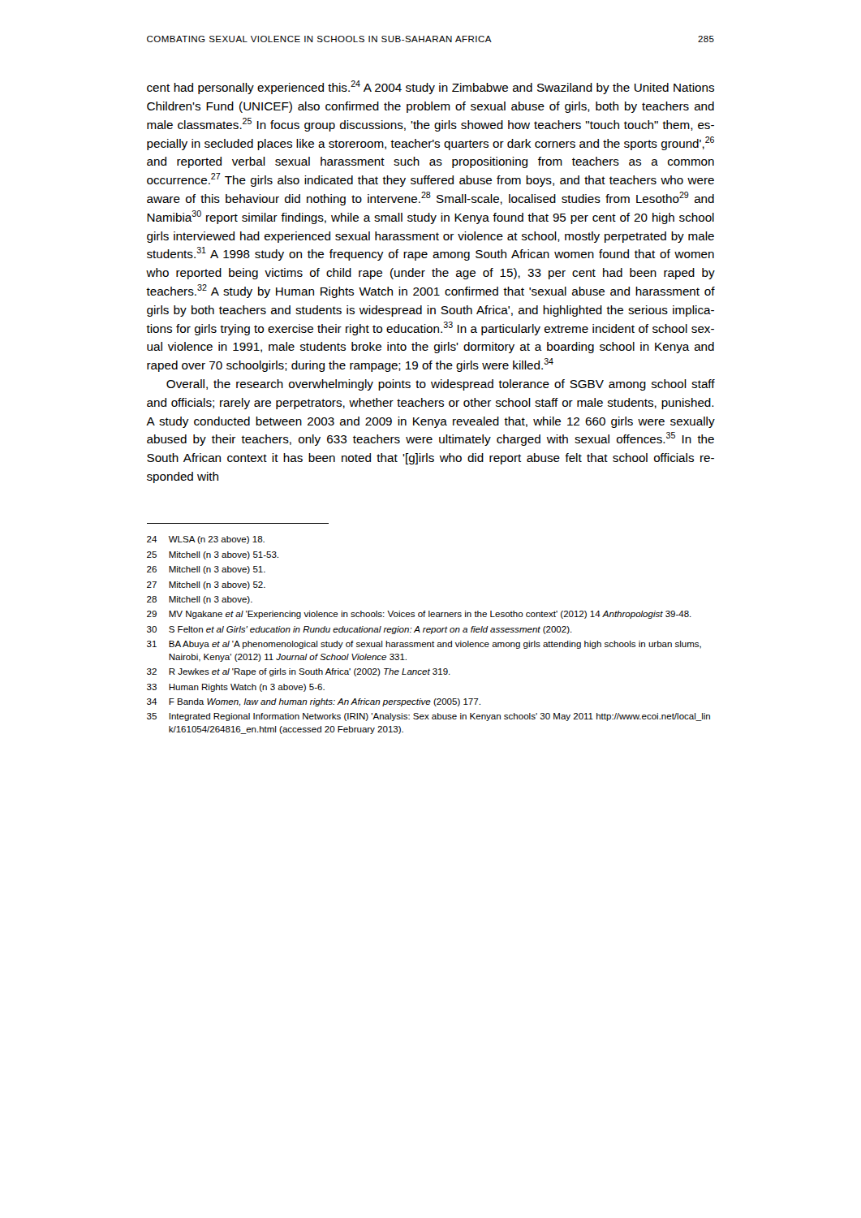Combating sexual violence in schools in sub-Saharan Africa 285
cent had personally experienced this.24 A 2004 study in Zimbabwe and Swaziland by the United Nations Children's Fund (UNICEF) also confirmed the problem of sexual abuse of girls, both by teachers and male classmates.25 In focus group discussions, 'the girls showed how teachers "touch touch" them, especially in secluded places like a storeroom, teacher's quarters or dark corners and the sports ground',26 and reported verbal sexual harassment such as propositioning from teachers as a common occurrence.27 The girls also indicated that they suffered abuse from boys, and that teachers who were aware of this behaviour did nothing to intervene.28 Small-scale, localised studies from Lesotho29 and Namibia30 report similar findings, while a small study in Kenya found that 95 per cent of 20 high school girls interviewed had experienced sexual harassment or violence at school, mostly perpetrated by male students.31 A 1998 study on the frequency of rape among South African women found that of women who reported being victims of child rape (under the age of 15), 33 per cent had been raped by teachers.32 A study by Human Rights Watch in 2001 confirmed that 'sexual abuse and harassment of girls by both teachers and students is widespread in South Africa', and highlighted the serious implications for girls trying to exercise their right to education.33 In a particularly extreme incident of school sexual violence in 1991, male students broke into the girls' dormitory at a boarding school in Kenya and raped over 70 schoolgirls; during the rampage; 19 of the girls were killed.34
Overall, the research overwhelmingly points to widespread tolerance of SGBV among school staff and officials; rarely are perpetrators, whether teachers or other school staff or male students, punished. A study conducted between 2003 and 2009 in Kenya revealed that, while 12 660 girls were sexually abused by their teachers, only 633 teachers were ultimately charged with sexual offences.35 In the South African context it has been noted that '[g]irls who did report abuse felt that school officials responded with
24 WLSA (n 23 above) 18.
25 Mitchell (n 3 above) 51-53.
26 Mitchell (n 3 above) 51.
27 Mitchell (n 3 above) 52.
28 Mitchell (n 3 above).
29 MV Ngakane et al 'Experiencing violence in schools: Voices of learners in the Lesotho context' (2012) 14 Anthropologist 39-48.
30 S Felton et al Girls' education in Rundu educational region: A report on a field assessment (2002).
31 BA Abuya et al 'A phenomenological study of sexual harassment and violence among girls attending high schools in urban slums, Nairobi, Kenya' (2012) 11 Journal of School Violence 331.
32 R Jewkes et al 'Rape of girls in South Africa' (2002) The Lancet 319.
33 Human Rights Watch (n 3 above) 5-6.
34 F Banda Women, law and human rights: An African perspective (2005) 177.
35 Integrated Regional Information Networks (IRIN) 'Analysis: Sex abuse in Kenyan schools' 30 May 2011 http://www.ecoi.net/local_link/161054/264816_en.html (accessed 20 February 2013).